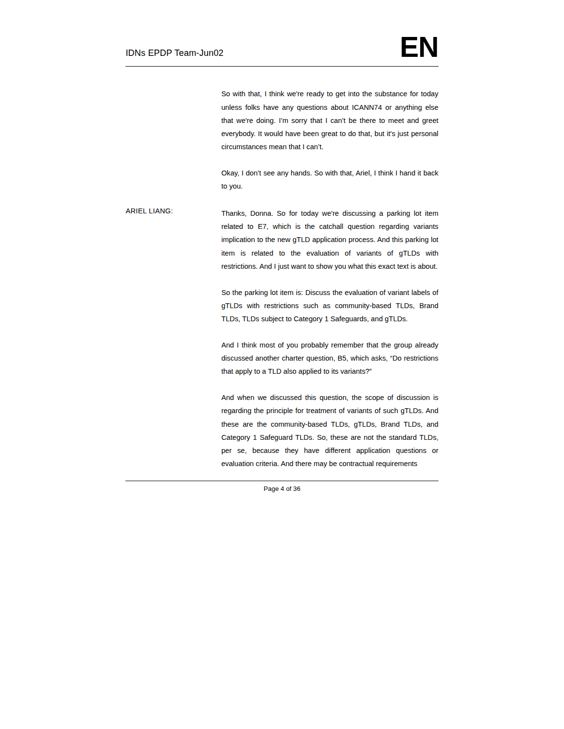IDNs EPDP Team-Jun02
EN
So with that, I think we're ready to get into the substance for today unless folks have any questions about ICANN74 or anything else that we're doing. I’m sorry that I can’t be there to meet and greet everybody. It would have been great to do that, but it's just personal circumstances mean that I can’t.
Okay, I don’t see any hands. So with that, Ariel, I think I hand it back to you.
Ariel Liang:
Thanks, Donna. So for today we're discussing a parking lot item related to E7, which is the catchall question regarding variants implication to the new gTLD application process. And this parking lot item is related to the evaluation of variants of gTLDs with restrictions. And I just want to show you what this exact text is about.
So the parking lot item is: Discuss the evaluation of variant labels of gTLDs with restrictions such as community-based TLDs, Brand TLDs, TLDs subject to Category 1 Safeguards, and gTLDs.
And I think most of you probably remember that the group already discussed another charter question, B5, which asks, “Do restrictions that apply to a TLD also applied to its variants?”
And when we discussed this question, the scope of discussion is regarding the principle for treatment of variants of such gTLDs. And these are the community-based TLDs, gTLDs, Brand TLDs, and Category 1 Safeguard TLDs. So, these are not the standard TLDs, per se, because they have different application questions or evaluation criteria. And there may be contractual requirements
Page 4 of 36